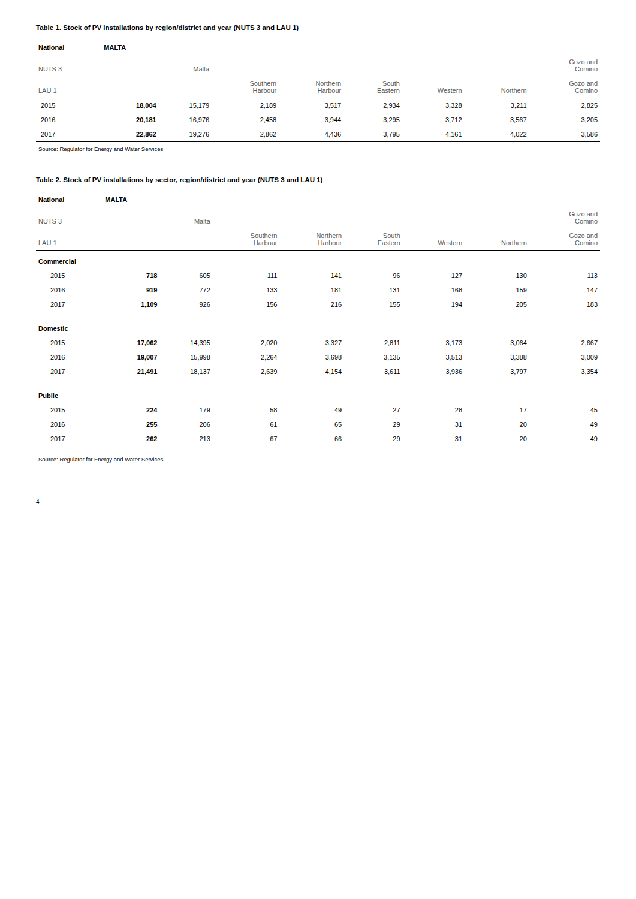Table 1. Stock of PV installations by region/district and year (NUTS 3 and LAU 1)
| National | MALTA | | | | | | | |
| NUTS 3 | | Malta | | | | | | Gozo and Comino |
| LAU 1 | | | Southern Harbour | Northern Harbour | South Eastern | Western | Northern | Gozo and Comino |
| 2015 | 18,004 | 15,179 | 2,189 | 3,517 | 2,934 | 3,328 | 3,211 | 2,825 |
| 2016 | 20,181 | 16,976 | 2,458 | 3,944 | 3,295 | 3,712 | 3,567 | 3,205 |
| 2017 | 22,862 | 19,276 | 2,862 | 4,436 | 3,795 | 4,161 | 4,022 | 3,586 |
Source: Regulator for Energy and Water Services
Table 2. Stock of PV installations by sector, region/district and year (NUTS 3 and LAU 1)
| National | MALTA | | | | | | | |
| NUTS 3 | | Malta | | | | | | Gozo and Comino |
| LAU 1 | | | Southern Harbour | Northern Harbour | South Eastern | Western | Northern | Gozo and Comino |
| Commercial |
| 2015 | 718 | 605 | 111 | 141 | 96 | 127 | 130 | 113 |
| 2016 | 919 | 772 | 133 | 181 | 131 | 168 | 159 | 147 |
| 2017 | 1,109 | 926 | 156 | 216 | 155 | 194 | 205 | 183 |
| Domestic |
| 2015 | 17,062 | 14,395 | 2,020 | 3,327 | 2,811 | 3,173 | 3,064 | 2,667 |
| 2016 | 19,007 | 15,998 | 2,264 | 3,698 | 3,135 | 3,513 | 3,388 | 3,009 |
| 2017 | 21,491 | 18,137 | 2,639 | 4,154 | 3,611 | 3,936 | 3,797 | 3,354 |
| Public |
| 2015 | 224 | 179 | 58 | 49 | 27 | 28 | 17 | 45 |
| 2016 | 255 | 206 | 61 | 65 | 29 | 31 | 20 | 49 |
| 2017 | 262 | 213 | 67 | 66 | 29 | 31 | 20 | 49 |
Source: Regulator for Energy and Water Services
4